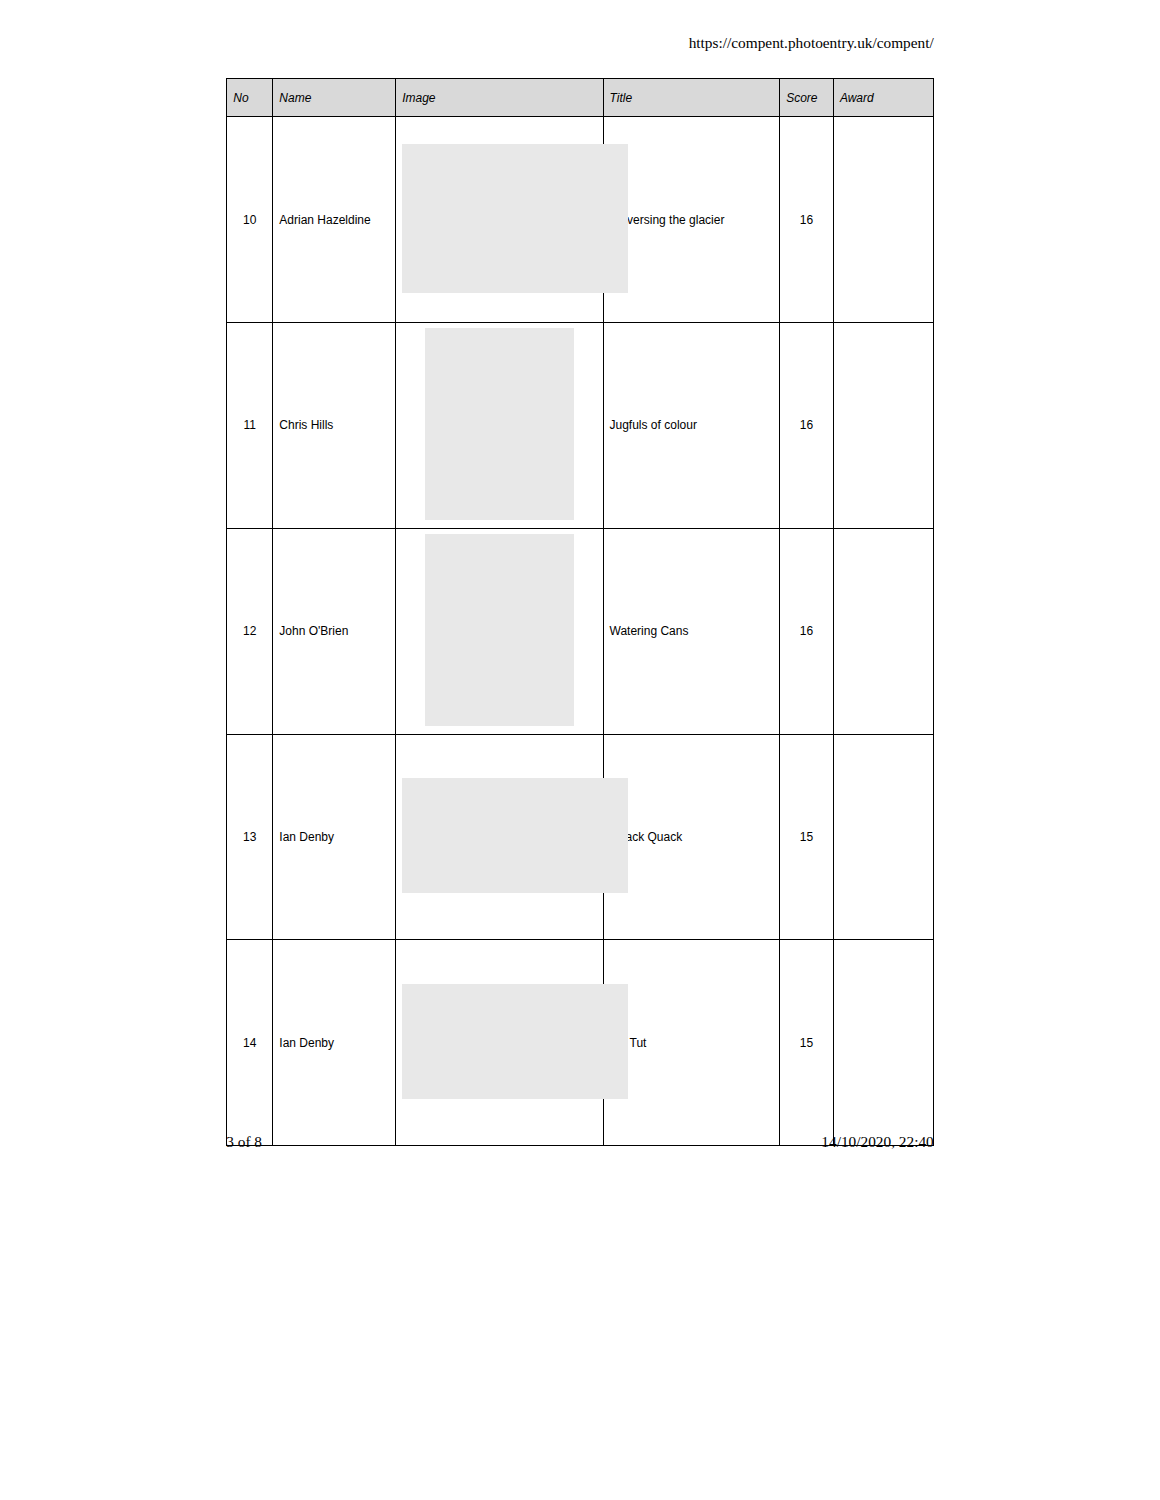https://compent.photoentry.uk/compent/
| No | Name | Image | Title | Score | Award |
| --- | --- | --- | --- | --- | --- |
| 10 | Adrian Hazeldine | | Traversing the glacier | 16 | |
| 11 | Chris Hills | | Jugfuls of colour | 16 | |
| 12 | John O'Brien | | Watering Cans | 16 | |
| 13 | Ian Denby | | Quack Quack | 15 | |
| 14 | Ian Denby | | Tut Tut | 15 | |
3 of 8 14/10/2020, 22:40